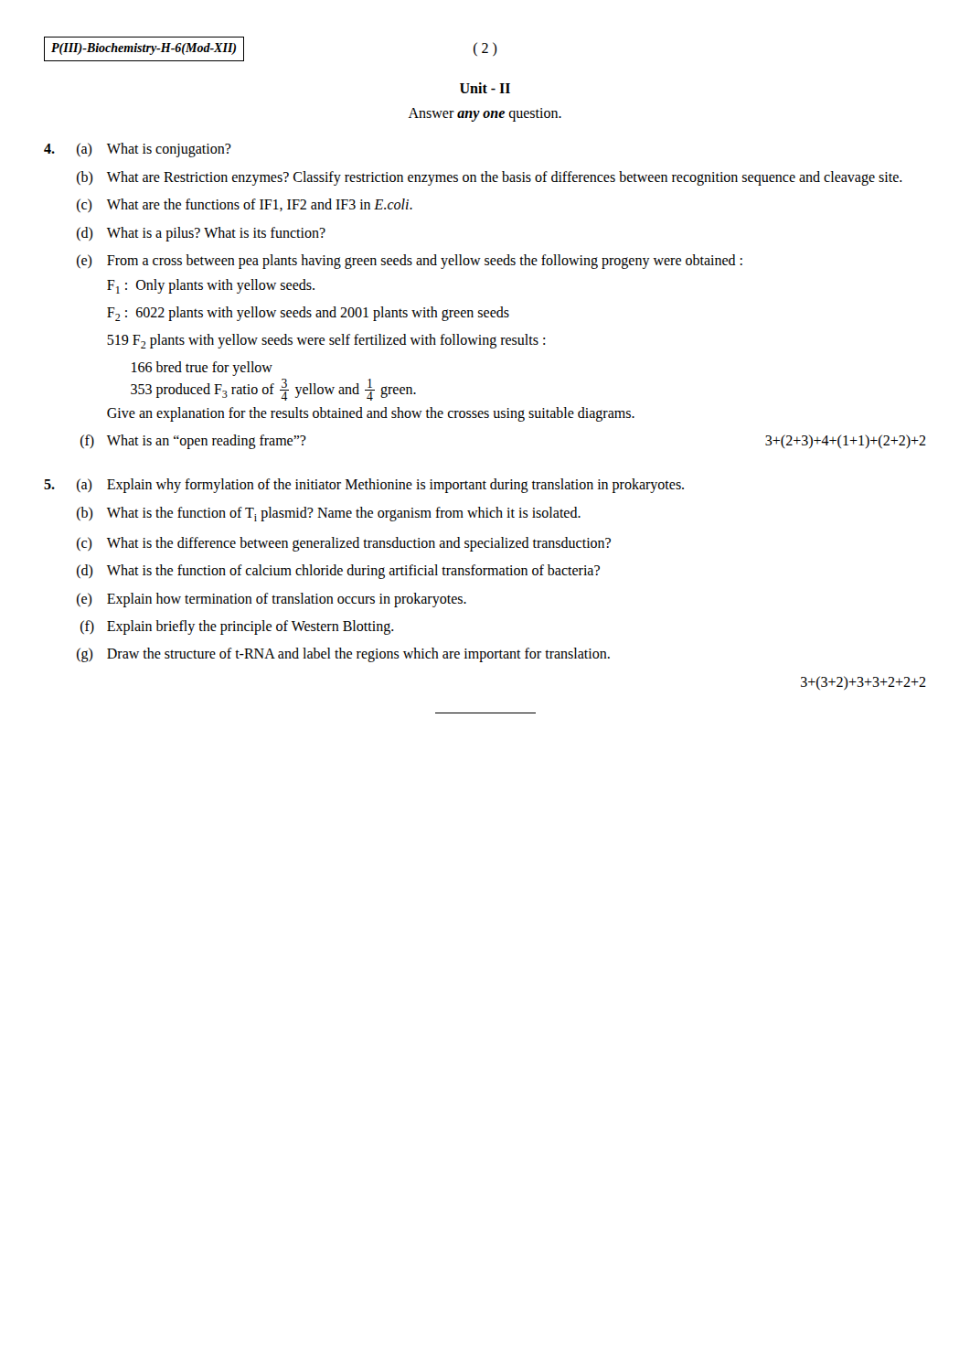P(III)-Biochemistry-H-6(Mod-XII) ( 2 )
Unit - II
Answer any one question.
4.
(a) What is conjugation?
(b) What are Restriction enzymes? Classify restriction enzymes on the basis of differences between recognition sequence and cleavage site.
(c) What are the functions of IF1, IF2 and IF3 in E.coli.
(d) What is a pilus? What is its function?
(e) From a cross between pea plants having green seeds and yellow seeds the following progeny were obtained :
F1 : Only plants with yellow seeds.
F2 : 6022 plants with yellow seeds and 2001 plants with green seeds
519 F2 plants with yellow seeds were self fertilized with following results :
166 bred true for yellow
353 produced F3 ratio of 34 yellow and 14 green.
Give an explanation for the results obtained and show the crosses using suitable diagrams.
(f) What is an “open reading frame”? 3+(2+3)+4+(1+1)+(2+2)+2
5.
(a) Explain why formylation of the initiator Methionine is important during translation in prokaryotes.
(b) What is the function of Ti plasmid? Name the organism from which it is isolated.
(c) What is the difference between generalized transduction and specialized transduction?
(d) What is the function of calcium chloride during artificial transformation of bacteria?
(e) Explain how termination of translation occurs in prokaryotes.
(f) Explain briefly the principle of Western Blotting.
(g) Draw the structure of t-RNA and label the regions which are important for translation.
3+(3+2)+3+3+2+2+2